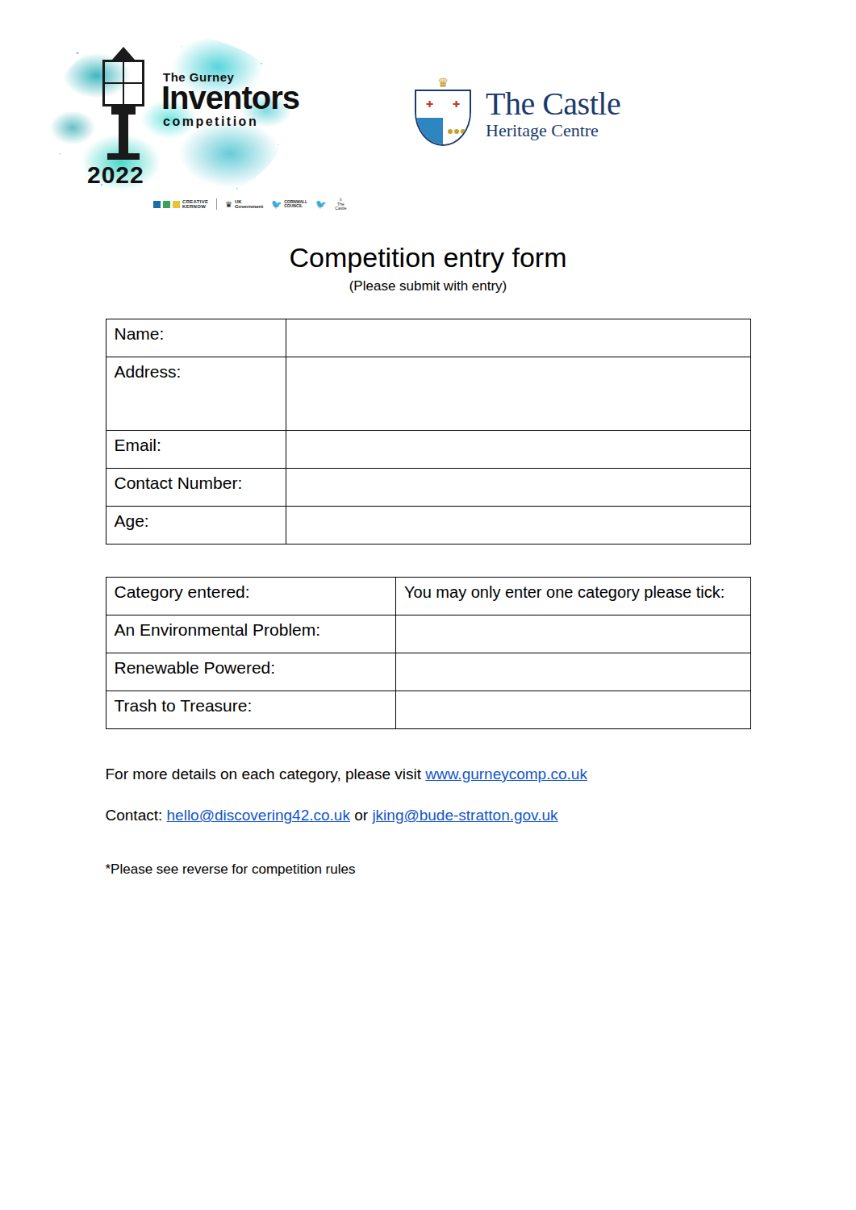The Gurney
Inventors
competition
2022
CREATIVE
KERNOW
♛ UK Government
🐦 CORNWALL
COUNCIL
🐦
⚔
The Castle
♛
✚
✚
The Castle
Heritage Centre
Competition entry form
(Please submit with entry)
| Name: | |
| Address: | |
| Email: | |
| Contact Number: | |
| Age: | |
| Category entered: | You may only enter one category please tick: |
| An Environmental Problem: | |
| Renewable Powered: | |
| Trash to Treasure: | |
For more details on each category, please visit www.gurneycomp.co.uk
Contact: hello@discovering42.co.uk or jking@bude-stratton.gov.uk
*Please see reverse for competition rules